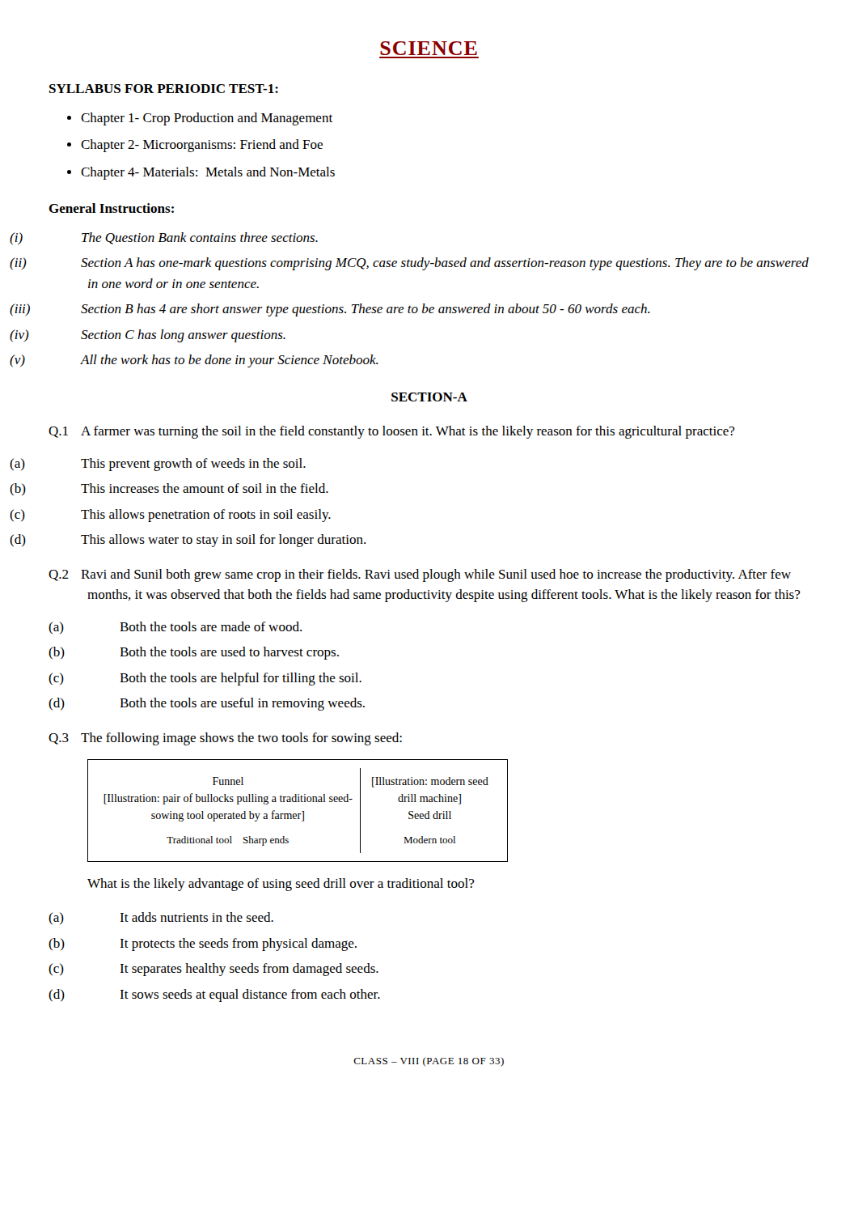SCIENCE
SYLLABUS FOR PERIODIC TEST-1:
Chapter 1- Crop Production and Management
Chapter 2- Microorganisms: Friend and Foe
Chapter 4- Materials: Metals and Non-Metals
General Instructions:
(i) The Question Bank contains three sections.
(ii) Section A has one-mark questions comprising MCQ, case study-based and assertion-reason type questions. They are to be answered in one word or in one sentence.
(iii) Section B has 4 are short answer type questions. These are to be answered in about 50 - 60 words each.
(iv) Section C has long answer questions.
(v) All the work has to be done in your Science Notebook.
SECTION-A
Q.1 A farmer was turning the soil in the field constantly to loosen it. What is the likely reason for this agricultural practice?
(a) This prevent growth of weeds in the soil.
(b) This increases the amount of soil in the field.
(c) This allows penetration of roots in soil easily.
(d) This allows water to stay in soil for longer duration.
Q.2 Ravi and Sunil both grew same crop in their fields. Ravi used plough while Sunil used hoe to increase the productivity. After few months, it was observed that both the fields had same productivity despite using different tools. What is the likely reason for this?
(a) Both the tools are made of wood.
(b) Both the tools are used to harvest crops.
(c) Both the tools are helpful for tilling the soil.
(d) Both the tools are useful in removing weeds.
Q.3 The following image shows the two tools for sowing seed:
| Funnel [Illustration: pair of bullocks pulling a traditional seed-sowing tool operated by a farmer] | [Illustration: modern seed drill machine] Seed drill |
| Traditional tool Sharp ends | Modern tool |
What is the likely advantage of using seed drill over a traditional tool?
(a) It adds nutrients in the seed.
(b) It protects the seeds from physical damage.
(c) It separates healthy seeds from damaged seeds.
(d) It sows seeds at equal distance from each other.
CLASS – VIII (PAGE 18 OF 33)